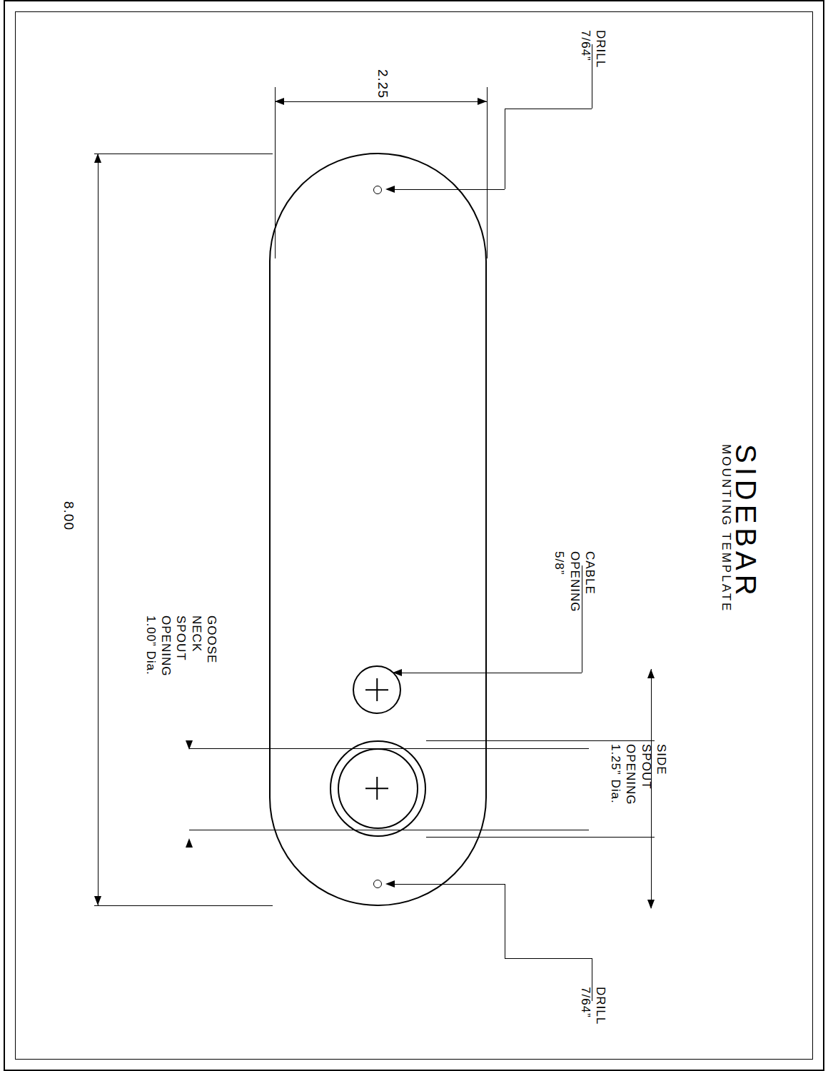SIDEBAR
MOUNTING TEMPLATE
DRILL
7/64”
2.25
8.00
CABLE
OPENING
5/8”
SIDE
SPOUT
OPENING
1.25” Dia.
GOOSE
NECK
SPOUT
OPENING
1.00” Dia.
DRILL
7/64”